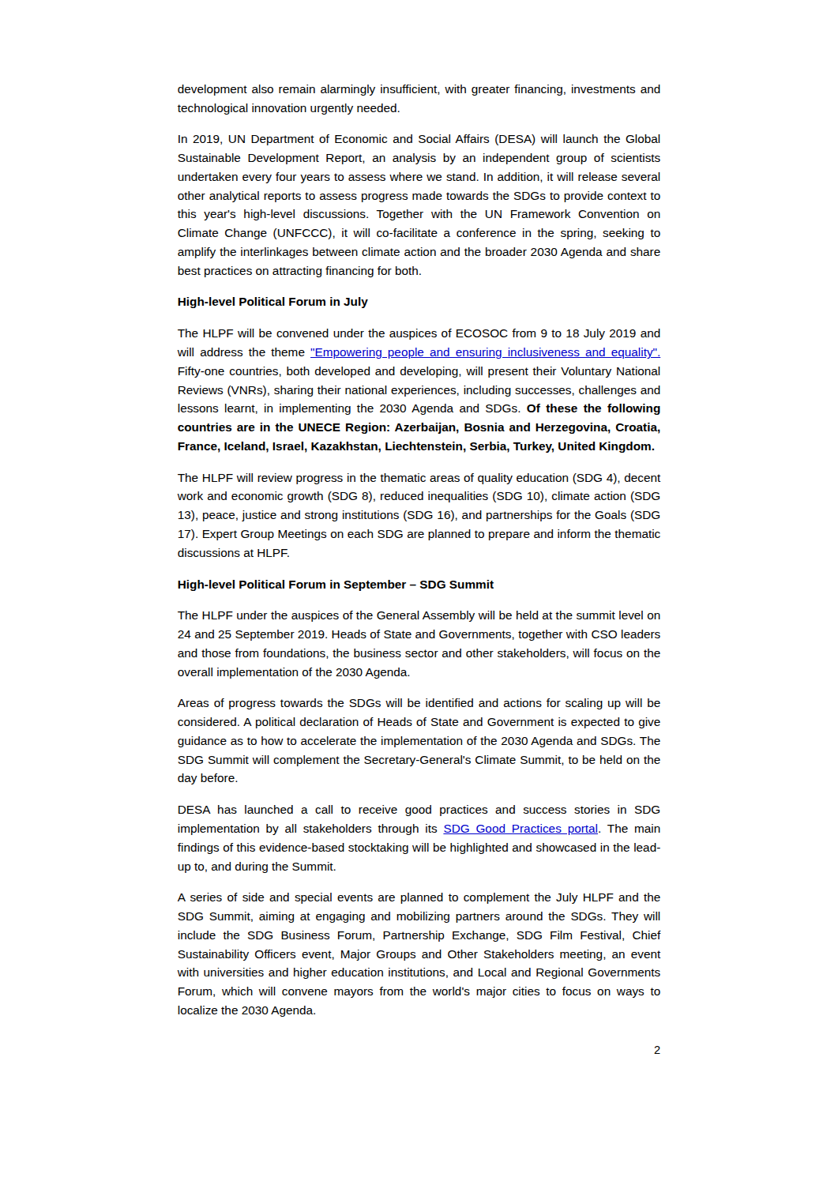development also remain alarmingly insufficient, with greater financing, investments and technological innovation urgently needed.
In 2019, UN Department of Economic and Social Affairs (DESA) will launch the Global Sustainable Development Report, an analysis by an independent group of scientists undertaken every four years to assess where we stand. In addition, it will release several other analytical reports to assess progress made towards the SDGs to provide context to this year's high-level discussions. Together with the UN Framework Convention on Climate Change (UNFCCC), it will co-facilitate a conference in the spring, seeking to amplify the interlinkages between climate action and the broader 2030 Agenda and share best practices on attracting financing for both.
High-level Political Forum in July
The HLPF will be convened under the auspices of ECOSOC from 9 to 18 July 2019 and will address the theme "Empowering people and ensuring inclusiveness and equality". Fifty-one countries, both developed and developing, will present their Voluntary National Reviews (VNRs), sharing their national experiences, including successes, challenges and lessons learnt, in implementing the 2030 Agenda and SDGs. Of these the following countries are in the UNECE Region: Azerbaijan, Bosnia and Herzegovina, Croatia, France, Iceland, Israel, Kazakhstan, Liechtenstein, Serbia, Turkey, United Kingdom.
The HLPF will review progress in the thematic areas of quality education (SDG 4), decent work and economic growth (SDG 8), reduced inequalities (SDG 10), climate action (SDG 13), peace, justice and strong institutions (SDG 16), and partnerships for the Goals (SDG 17). Expert Group Meetings on each SDG are planned to prepare and inform the thematic discussions at HLPF.
High-level Political Forum in September – SDG Summit
The HLPF under the auspices of the General Assembly will be held at the summit level on 24 and 25 September 2019. Heads of State and Governments, together with CSO leaders and those from foundations, the business sector and other stakeholders, will focus on the overall implementation of the 2030 Agenda.
Areas of progress towards the SDGs will be identified and actions for scaling up will be considered. A political declaration of Heads of State and Government is expected to give guidance as to how to accelerate the implementation of the 2030 Agenda and SDGs. The SDG Summit will complement the Secretary-General's Climate Summit, to be held on the day before.
DESA has launched a call to receive good practices and success stories in SDG implementation by all stakeholders through its SDG Good Practices portal. The main findings of this evidence-based stocktaking will be highlighted and showcased in the lead-up to, and during the Summit.
A series of side and special events are planned to complement the July HLPF and the SDG Summit, aiming at engaging and mobilizing partners around the SDGs. They will include the SDG Business Forum, Partnership Exchange, SDG Film Festival, Chief Sustainability Officers event, Major Groups and Other Stakeholders meeting, an event with universities and higher education institutions, and Local and Regional Governments Forum, which will convene mayors from the world's major cities to focus on ways to localize the 2030 Agenda.
2